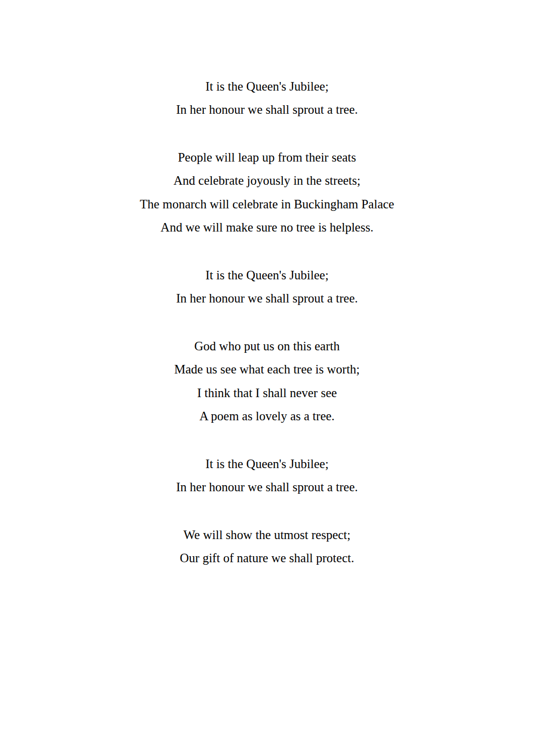It is the Queen's Jubilee;
In her honour we shall sprout a tree.
People will leap up from their seats
And celebrate joyously in the streets;
The monarch will celebrate in Buckingham Palace
And we will make sure no tree is helpless.
It is the Queen's Jubilee;
In her honour we shall sprout a tree.
God who put us on this earth
Made us see what each tree is worth;
I think that I shall never see
A poem as lovely as a tree.
It is the Queen's Jubilee;
In her honour we shall sprout a tree.
We will show the utmost respect;
Our gift of nature we shall protect.